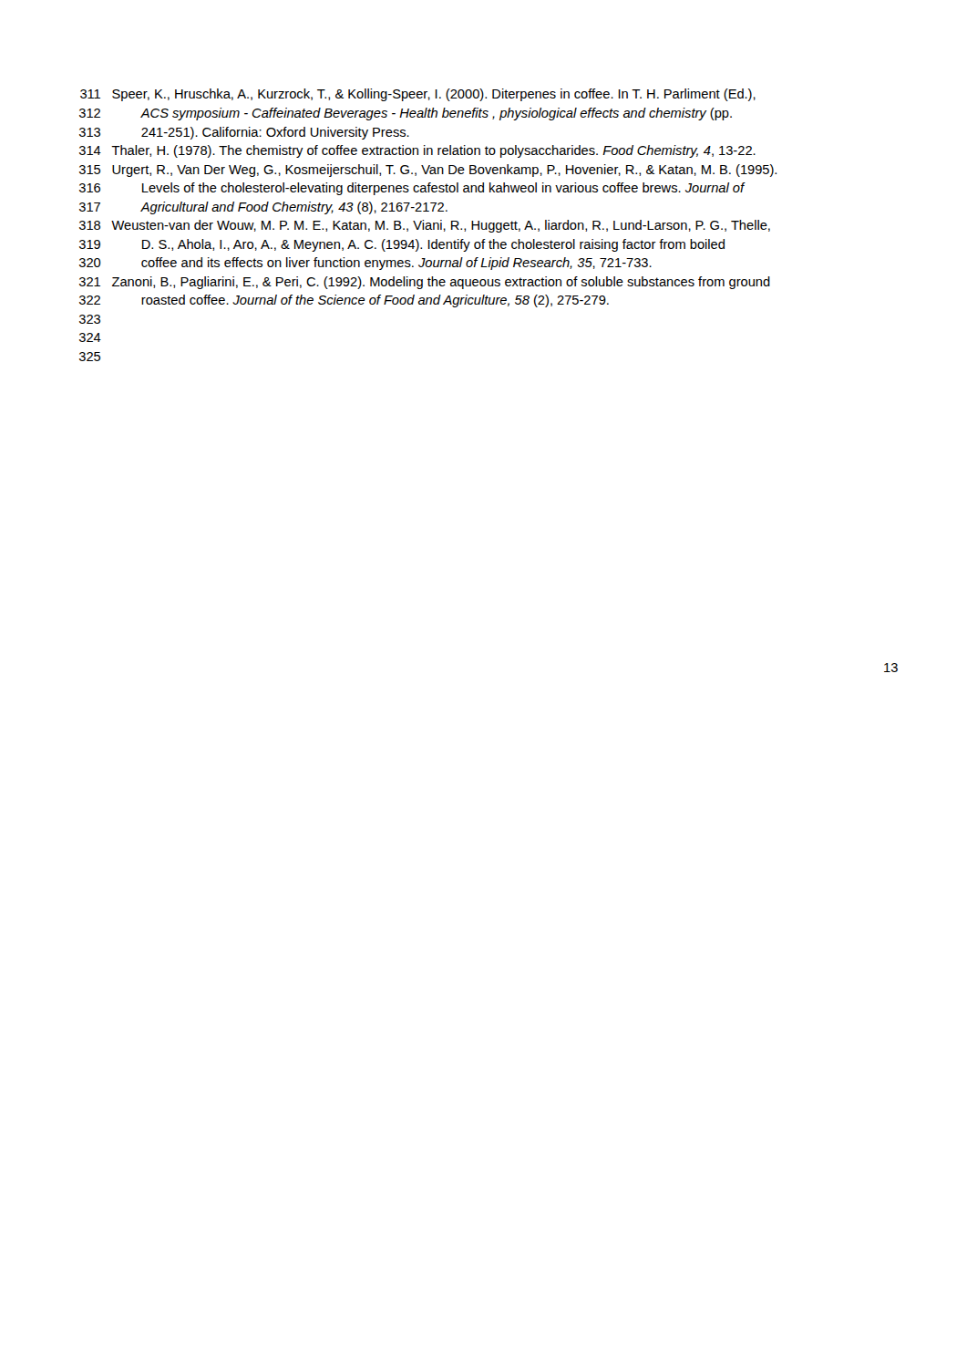Speer, K., Hruschka, A., Kurzrock, T., & Kolling-Speer, I. (2000). Diterpenes in coffee. In T. H. Parliment (Ed.),
ACS symposium - Caffeinated Beverages - Health benefits , physiological effects and chemistry (pp.
241-251). California: Oxford University Press.
Thaler, H. (1978). The chemistry of coffee extraction in relation to polysaccharides. Food Chemistry, 4, 13-22.
Urgert, R., Van Der Weg, G., Kosmeijerschuil, T. G., Van De Bovenkamp, P., Hovenier, R., & Katan, M. B. (1995).
Levels of the cholesterol-elevating diterpenes cafestol and kahweol in various coffee brews. Journal of
Agricultural and Food Chemistry, 43 (8), 2167-2172.
Weusten-van der Wouw, M. P. M. E., Katan, M. B., Viani, R., Huggett, A., liardon, R., Lund-Larson, P. G., Thelle,
D. S., Ahola, I., Aro, A., & Meynen, A. C. (1994). Identify of the cholesterol raising factor from boiled
coffee and its effects on liver function enymes. Journal of Lipid Research, 35, 721-733.
Zanoni, B., Pagliarini, E., & Peri, C. (1992). Modeling the aqueous extraction of soluble substances from ground
roasted coffee. Journal of the Science of Food and Agriculture, 58 (2), 275-279.
13